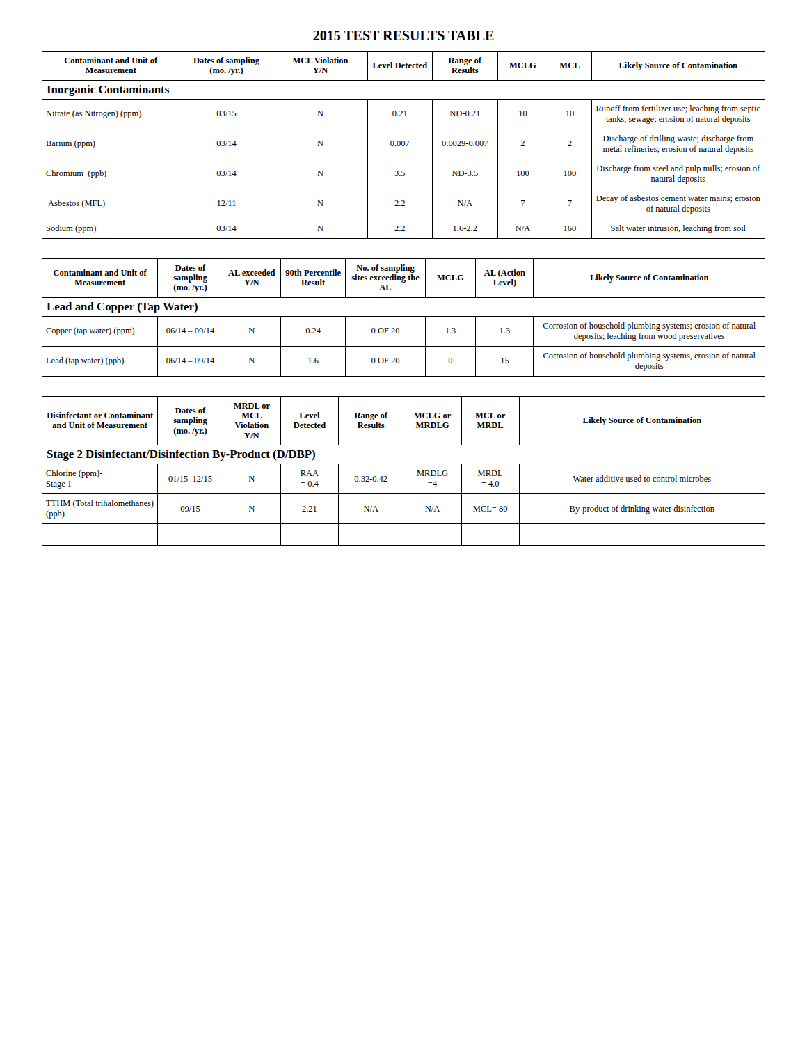2015 TEST RESULTS TABLE
| Contaminant and Unit of Measurement | Dates of sampling (mo. /yr.) | MCL Violation Y/N | Level Detected | Range of Results | MCLG | MCL | Likely Source of Contamination |
| --- | --- | --- | --- | --- | --- | --- | --- |
| Inorganic Contaminants |
| Nitrate (as Nitrogen) (ppm) | 03/15 | N | 0.21 | ND-0.21 | 10 | 10 | Runoff from fertilizer use; leaching from septic tanks, sewage; erosion of natural deposits |
| Barium (ppm) | 03/14 | N | 0.007 | 0.0029-0.007 | 2 | 2 | Discharge of drilling waste; discharge from metal refineries; erosion of natural deposits |
| Chromium (ppb) | 03/14 | N | 3.5 | ND-3.5 | 100 | 100 | Discharge from steel and pulp mills; erosion of natural deposits |
| Asbestos (MFL) | 12/11 | N | 2.2 | N/A | 7 | 7 | Decay of asbestos cement water mains; erosion of natural deposits |
| Sodium (ppm) | 03/14 | N | 2.2 | 1.6-2.2 | N/A | 160 | Salt water intrusion, leaching from soil |
| Contaminant and Unit of Measurement | Dates of sampling (mo. /yr.) | AL exceeded Y/N | 90th Percentile Result | No. of sampling sites exceeding the AL | MCLG | AL (Action Level) | Likely Source of Contamination |
| --- | --- | --- | --- | --- | --- | --- | --- |
| Lead and Copper (Tap Water) |
| Copper (tap water) (ppm) | 06/14 – 09/14 | N | 0.24 | 0 OF 20 | 1.3 | 1.3 | Corrosion of household plumbing systems; erosion of natural deposits; leaching from wood preservatives |
| Lead (tap water) (ppb) | 06/14 – 09/14 | N | 1.6 | 0 OF 20 | 0 | 15 | Corrosion of household plumbing systems, erosion of natural deposits |
| Disinfectant or Contaminant and Unit of Measurement | Dates of sampling (mo. /yr.) | MRDL or MCL Violation Y/N | Level Detected | Range of Results | MCLG or MRDLG | MCL or MRDL | Likely Source of Contamination |
| --- | --- | --- | --- | --- | --- | --- | --- |
| Stage 2 Disinfectant/Disinfection By-Product (D/DBP) |
| Chlorine (ppm)- Stage 1 | 01/15–12/15 | N | RAA = 0.4 | 0.32-0.42 | MRDLG =4 | MRDL = 4.0 | Water additive used to control microbes |
| TTHM (Total trihalomethanes) (ppb) | 09/15 | N | 2.21 | N/A | N/A | MCL= 80 | By-product of drinking water disinfection |